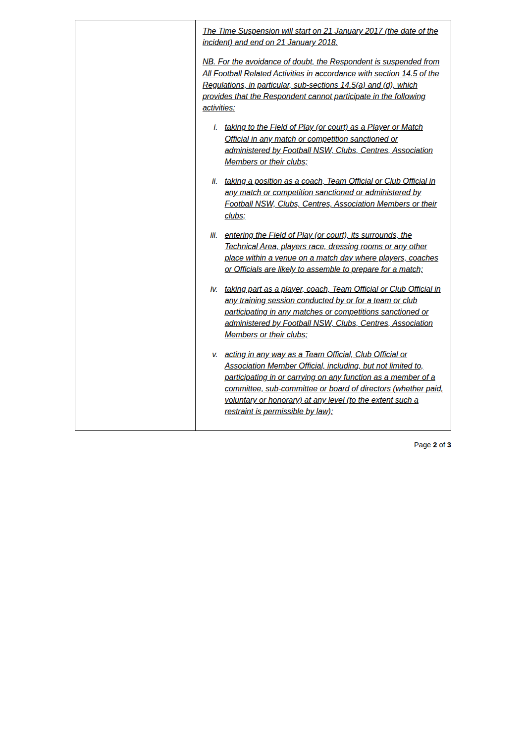| | The Time Suspension will start on 21 January 2017 (the date of the incident) and end on 21 January 2018. NB. For the avoidance of doubt, the Respondent is suspended from All Football Related Activities in accordance with section 14.5 of the Regulations, in particular, sub-sections 14.5(a) and (d), which provides that the Respondent cannot participate in the following activities: taking to the Field of Play (or court) as a Player or Match Official in any match or competition sanctioned or administered by Football NSW, Clubs, Centres, Association Members or their clubs; taking a position as a coach, Team Official or Club Official in any match or competition sanctioned or administered by Football NSW, Clubs, Centres, Association Members or their clubs; entering the Field of Play (or court), its surrounds, the Technical Area, players race, dressing rooms or any other place within a venue on a match day where players, coaches or Officials are likely to assemble to prepare for a match; taking part as a player, coach, Team Official or Club Official in any training session conducted by or for a team or club participating in any matches or competitions sanctioned or administered by Football NSW, Clubs, Centres, Association Members or their clubs; acting in any way as a Team Official, Club Official or Association Member Official, including, but not limited to, participating in or carrying on any function as a member of a committee, sub-committee or board of directors (whether paid, voluntary or honorary) at any level (to the extent such a restraint is permissible by law); |
Page 2 of 3